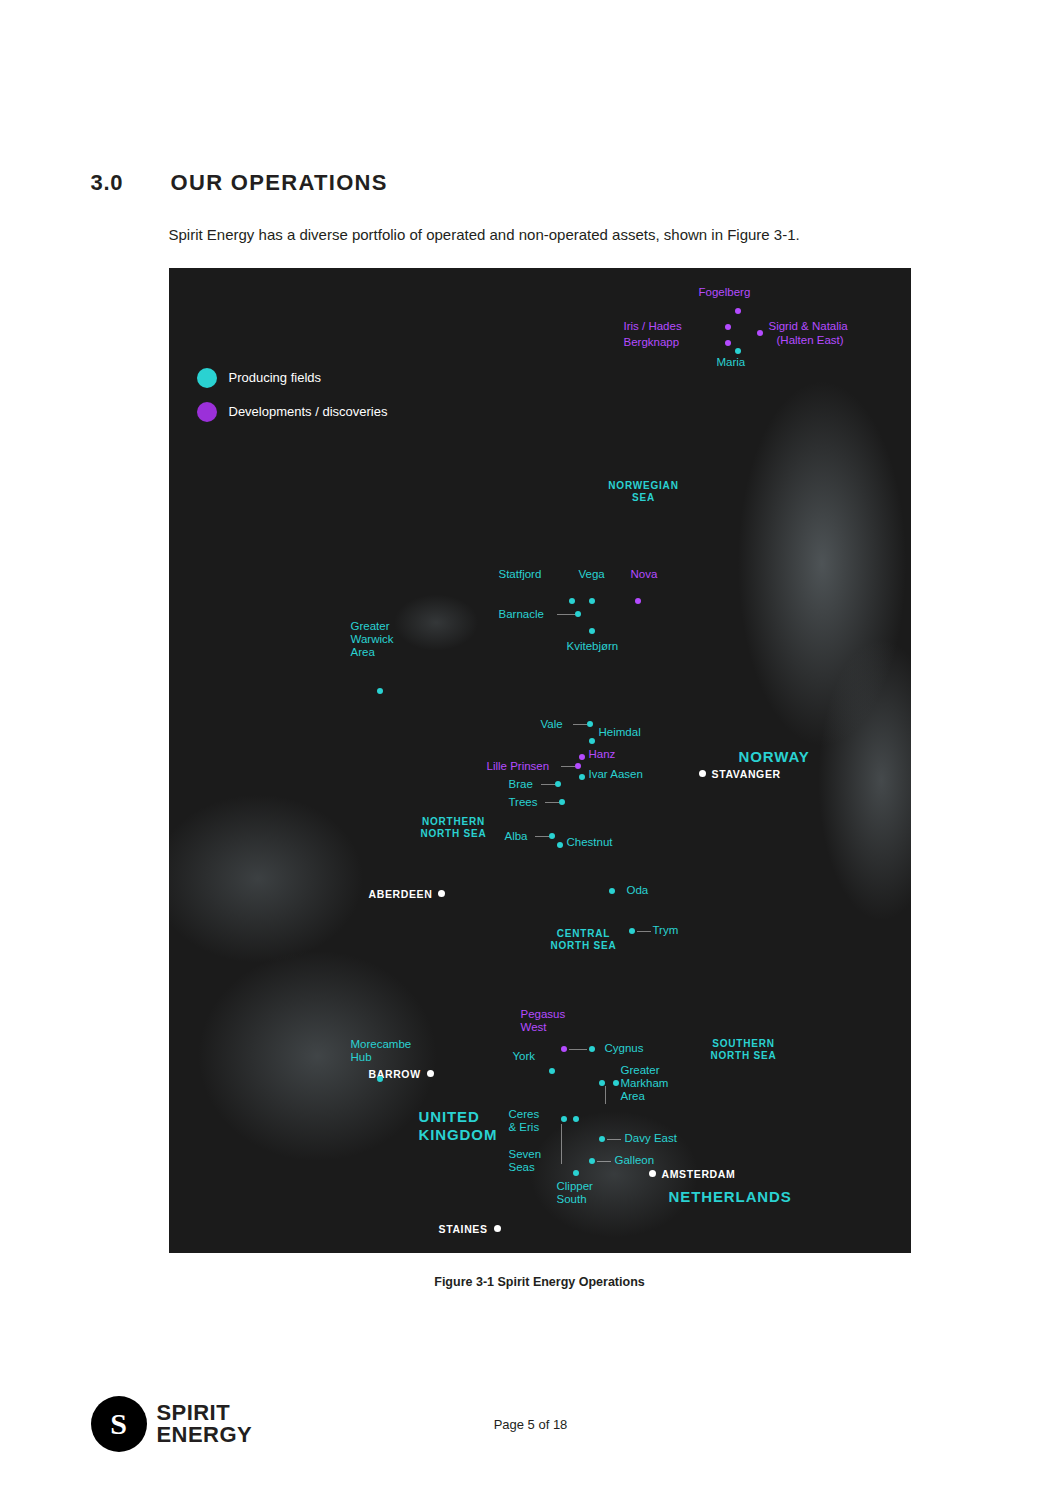3.0 OUR OPERATIONS
Spirit Energy has a diverse portfolio of operated and non-operated assets, shown in Figure 3-1.
Producing fields
Developments / discoveries
Fogelberg Iris / Hades Sigrid & Natalia (Halten East) Bergknapp Maria
NORWEGIAN
SEA
NORTHERN
NORTH SEA
CENTRAL
NORTH SEA
SOUTHERN
NORTH SEA
NORWAY
UNITED
KINGDOM
NETHERLANDS
STAVANGER
ABERDEEN
BARROW
STAINES
AMSTERDAM
Statfjord Vega Nova Barnacle Kvitebjørn Greater
Warwick
Area Vale Heimdal Hanz Lille Prinsen Ivar Aasen Brae Trees Alba Chestnut Oda Trym Pegasus
West Cygnus York Morecambe
Hub Greater
Markham
Area Ceres
& Eris Davy East Galleon Seven
Seas Clipper
South
Figure 3-1 Spirit Energy Operations
S
SPIRIT
ENERGY
Page 5 of 18